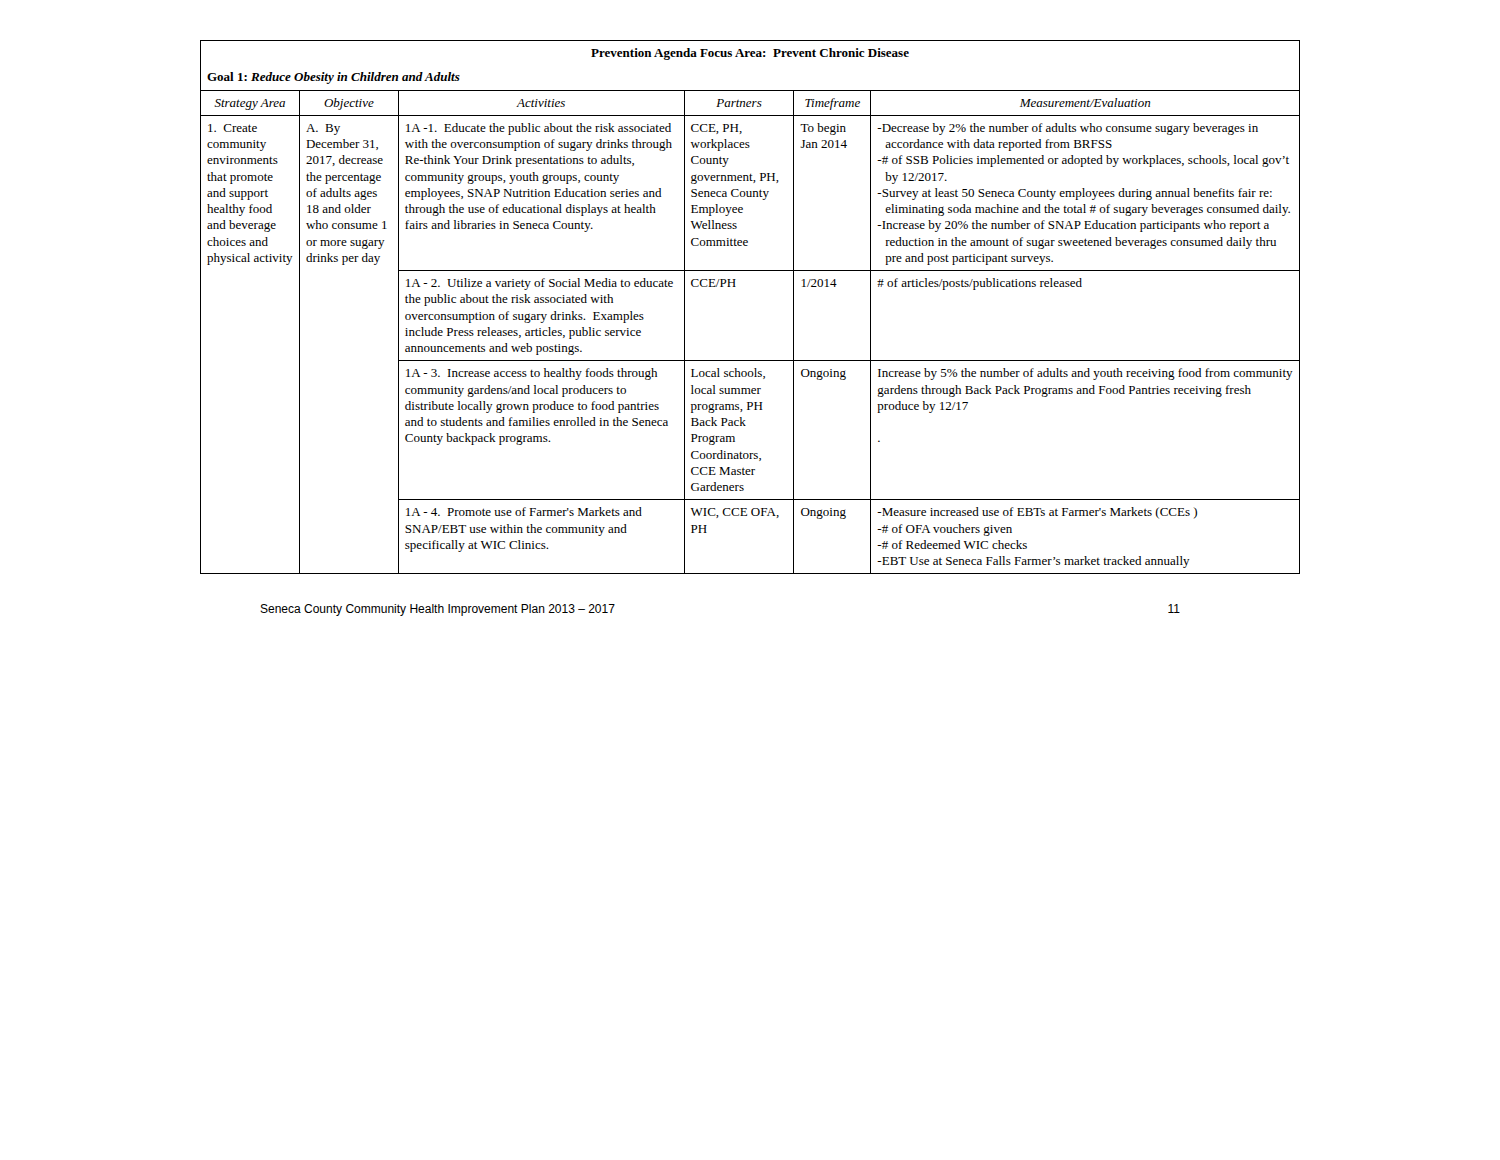| Prevention Agenda Focus Area: Prevent Chronic Disease |
| Goal 1 : Reduce Obesity in Children and Adults |
| Strategy Area | Objective | Activities | Partners | Timeframe | Measurement/Evaluation |
| 1. Create community environments that promote and support healthy food and beverage choices and physical activity | A. By December 31, 2017, decrease the percentage of adults ages 18 and older who consume 1 or more sugary drinks per day | 1A -1. Educate the public about the risk associated with the overconsumption of sugary drinks through Re-think Your Drink presentations to adults, community groups, youth groups, county employees, SNAP Nutrition Education series and through the use of educational displays at health fairs and libraries in Seneca County. | CCE, PH, workplaces County government, PH, Seneca County Employee Wellness Committee | To begin Jan 2014 | -Decrease by 2% the number of adults who consume sugary beverages in accordance with data reported from BRFSS -# of SSB Policies implemented or adopted by workplaces, schools, local gov’t by 12/2017. -Survey at least 50 Seneca County employees during annual benefits fair re: eliminating soda machine and the total # of sugary beverages consumed daily. -Increase by 20% the number of SNAP Education participants who report a reduction in the amount of sugar sweetened beverages consumed daily thru pre and post participant surveys. |
| 1A - 2. Utilize a variety of Social Media to educate the public about the risk associated with overconsumption of sugary drinks. Examples include Press releases, articles, public service announcements and web postings. | CCE/PH | 1/2014 | # of articles/posts/publications released |
| 1A - 3. Increase access to healthy foods through community gardens/and local producers to distribute locally grown produce to food pantries and to students and families enrolled in the Seneca County backpack programs. | Local schools, local summer programs, PH Back Pack Program Coordinators, CCE Master Gardeners | Ongoing | Increase by 5% the number of adults and youth receiving food from community gardens through Back Pack Programs and Food Pantries receiving fresh produce by 12/17 . |
| 1A - 4. Promote use of Farmer's Markets and SNAP/EBT use within the community and specifically at WIC Clinics. | WIC, CCE OFA, PH | Ongoing | -Measure increased use of EBTs at Farmer's Markets (CCEs ) -# of OFA vouchers given -# of Redeemed WIC checks -EBT Use at Seneca Falls Farmer’s market tracked annually |
Seneca County Community Health Improvement Plan 2013 – 2017 11